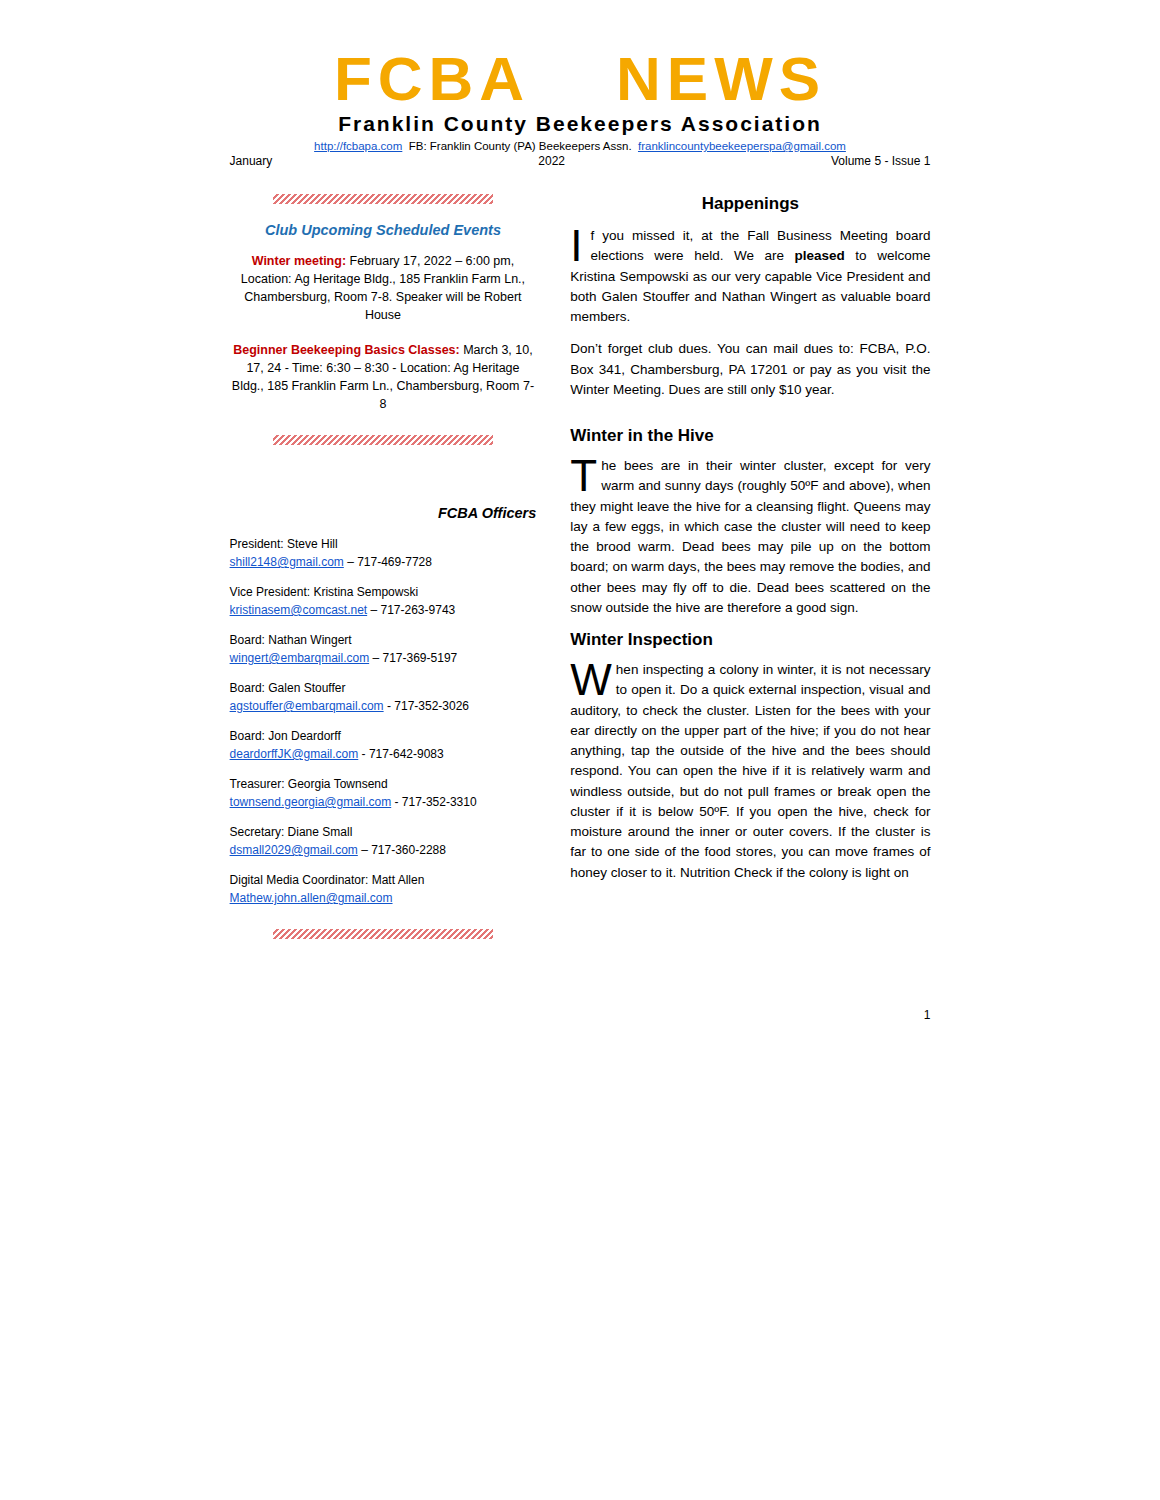FCBA NEWS
Franklin County Beekeepers Association
http://fcbapa.com FB: Franklin County (PA) Beekeepers Assn. franklincountybeekeeperspa@gmail.com
January 2022 Volume 5 - Issue 1
Club Upcoming Scheduled Events
Winter meeting: February 17, 2022 – 6:00 pm, Location: Ag Heritage Bldg., 185 Franklin Farm Ln., Chambersburg, Room 7-8. Speaker will be Robert House
Beginner Beekeeping Basics Classes: March 3, 10, 17, 24 - Time: 6:30 – 8:30 - Location: Ag Heritage Bldg., 185 Franklin Farm Ln., Chambersburg, Room 7-8
FCBA Officers
President: Steve Hill
shill2148@gmail.com – 717-469-7728
Vice President: Kristina Sempowski
kristinasem@comcast.net – 717-263-9743
Board: Nathan Wingert
wingert@embarqmail.com – 717-369-5197
Board: Galen Stouffer
agstouffer@embarqmail.com - 717-352-3026
Board: Jon Deardorff
deardorffJK@gmail.com - 717-642-9083
Treasurer: Georgia Townsend
townsend.georgia@gmail.com - 717-352-3310
Secretary: Diane Small
dsmall2029@gmail.com – 717-360-2288
Digital Media Coordinator: Matt Allen
Mathew.john.allen@gmail.com
Happenings
If you missed it, at the Fall Business Meeting board elections were held. We are pleased to welcome Kristina Sempowski as our very capable Vice President and both Galen Stouffer and Nathan Wingert as valuable board members.
Don’t forget club dues. You can mail dues to: FCBA, P.O. Box 341, Chambersburg, PA 17201 or pay as you visit the Winter Meeting. Dues are still only $10 year.
Winter in the Hive
The bees are in their winter cluster, except for very warm and sunny days (roughly 50ºF and above), when they might leave the hive for a cleansing flight. Queens may lay a few eggs, in which case the cluster will need to keep the brood warm. Dead bees may pile up on the bottom board; on warm days, the bees may remove the bodies, and other bees may fly off to die. Dead bees scattered on the snow outside the hive are therefore a good sign.
Winter Inspection
When inspecting a colony in winter, it is not necessary to open it. Do a quick external inspection, visual and auditory, to check the cluster. Listen for the bees with your ear directly on the upper part of the hive; if you do not hear anything, tap the outside of the hive and the bees should respond. You can open the hive if it is relatively warm and windless outside, but do not pull frames or break open the cluster if it is below 50ºF. If you open the hive, check for moisture around the inner or outer covers. If the cluster is far to one side of the food stores, you can move frames of honey closer to it. Nutrition Check if the colony is light on
1